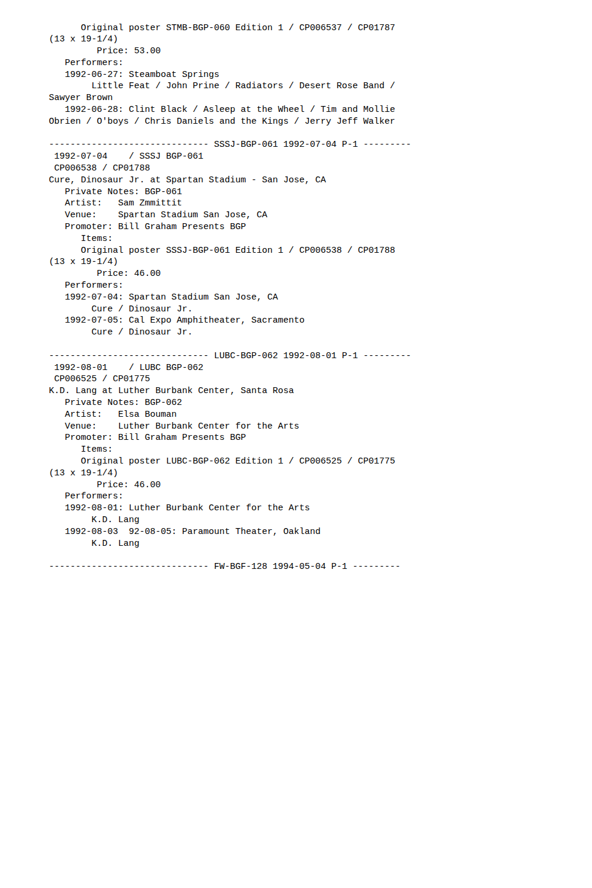Original poster STMB-BGP-060 Edition 1 / CP006537 / CP01787 
(13 x 19-1/4)
         Price: 53.00
   Performers:
   1992-06-27: Steamboat Springs
        Little Feat / John Prine / Radiators / Desert Rose Band / 
Sawyer Brown
   1992-06-28: Clint Black / Asleep at the Wheel / Tim and Mollie 
Obrien / O'boys / Chris Daniels and the Kings / Jerry Jeff Walker

------------------------------ SSSJ-BGP-061 1992-07-04 P-1 ---------
 1992-07-04    / SSSJ BGP-061
 CP006538 / CP01788
Cure, Dinosaur Jr. at Spartan Stadium - San Jose, CA
   Private Notes: BGP-061
   Artist:   Sam Zmmittit
   Venue:    Spartan Stadium San Jose, CA
   Promoter: Bill Graham Presents BGP
      Items:
      Original poster SSSJ-BGP-061 Edition 1 / CP006538 / CP01788 
(13 x 19-1/4)
         Price: 46.00
   Performers:
   1992-07-04: Spartan Stadium San Jose, CA
        Cure / Dinosaur Jr.
   1992-07-05: Cal Expo Amphitheater, Sacramento
        Cure / Dinosaur Jr.

------------------------------ LUBC-BGP-062 1992-08-01 P-1 ---------
 1992-08-01    / LUBC BGP-062
 CP006525 / CP01775
K.D. Lang at Luther Burbank Center, Santa Rosa
   Private Notes: BGP-062
   Artist:   Elsa Bouman
   Venue:    Luther Burbank Center for the Arts
   Promoter: Bill Graham Presents BGP
      Items:
      Original poster LUBC-BGP-062 Edition 1 / CP006525 / CP01775 
(13 x 19-1/4)
         Price: 46.00
   Performers:
   1992-08-01: Luther Burbank Center for the Arts
        K.D. Lang
   1992-08-03  92-08-05: Paramount Theater, Oakland
        K.D. Lang

------------------------------ FW-BGF-128 1994-05-04 P-1 ---------